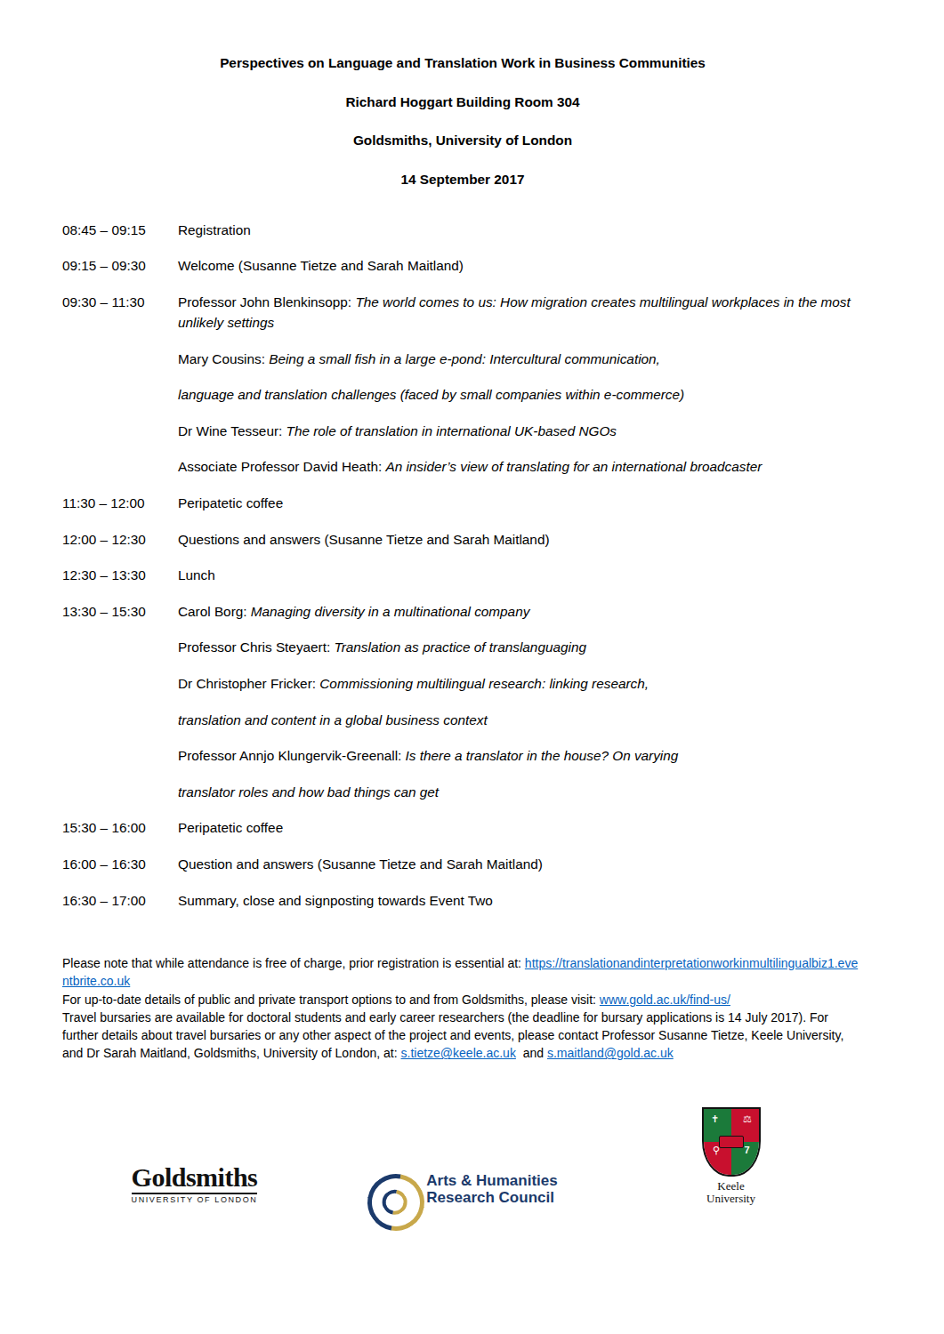Perspectives on Language and Translation Work in Business Communities
Richard Hoggart Building Room 304
Goldsmiths, University of London
14 September 2017
| 08:45 – 09:15 | Registration |
| 09:15 – 09:30 | Welcome (Susanne Tietze and Sarah Maitland) |
| 09:30 – 11:30 | Professor John Blenkinsopp: The world comes to us: How migration creates multilingual workplaces in the most unlikely settings Mary Cousins: Being a small fish in a large e-pond: Intercultural communication, language and translation challenges (faced by small companies within e-commerce) Dr Wine Tesseur: The role of translation in international UK-based NGOs Associate Professor David Heath: An insider’s view of translating for an international broadcaster |
| 11:30 – 12:00 | Peripatetic coffee |
| 12:00 – 12:30 | Questions and answers (Susanne Tietze and Sarah Maitland) |
| 12:30 – 13:30 | Lunch |
| 13:30 – 15:30 | Carol Borg: Managing diversity in a multinational company Professor Chris Steyaert: Translation as practice of translanguaging Dr Christopher Fricker: Commissioning multilingual research: linking research, translation and content in a global business context Professor Annjo Klungervik-Greenall: Is there a translator in the house? On varying translator roles and how bad things can get |
| 15:30 – 16:00 | Peripatetic coffee |
| 16:00 – 16:30 | Question and answers (Susanne Tietze and Sarah Maitland) |
| 16:30 – 17:00 | Summary, close and signposting towards Event Two |
Please note that while attendance is free of charge, prior registration is essential at: https://translationandinterpretationworkinmultilingualbiz1.eventbrite.co.uk
For up-to-date details of public and private transport options to and from Goldsmiths, please visit: www.gold.ac.uk/find-us/
Travel bursaries are available for doctoral students and early career researchers (the deadline for bursary applications is 14 July 2017). For further details about travel bursaries or any other aspect of the project and events, please contact Professor Susanne Tietze, Keele University, and Dr Sarah Maitland, Goldsmiths, University of London, at: s.tietze@keele.ac.uk and s.maitland@gold.ac.uk
| Goldsmiths UNIVERSITY OF LONDON | Arts & Humanities Research Council | ✝ ⚖ ⚲ 7 Keele University |